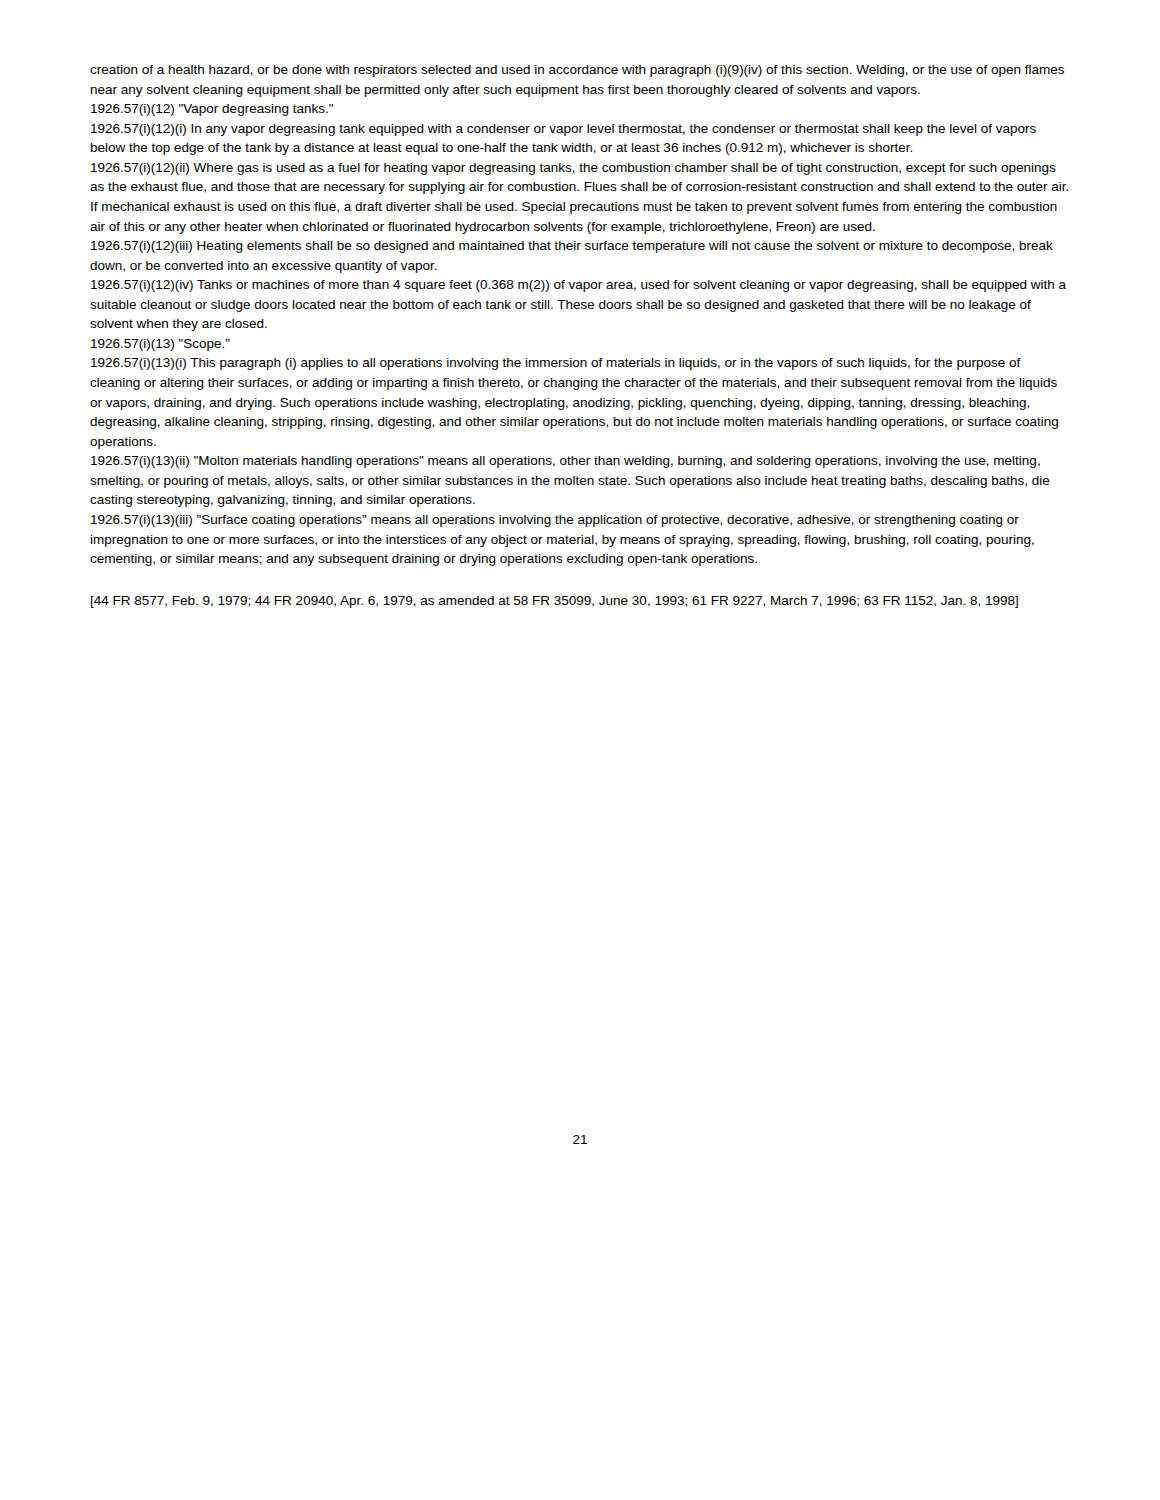creation of a health hazard, or be done with respirators selected and used in accordance with paragraph (i)(9)(iv) of this section. Welding, or the use of open flames near any solvent cleaning equipment shall be permitted only after such equipment has first been thoroughly cleared of solvents and vapors.
1926.57(i)(12) "Vapor degreasing tanks."
1926.57(i)(12)(i) In any vapor degreasing tank equipped with a condenser or vapor level thermostat, the condenser or thermostat shall keep the level of vapors below the top edge of the tank by a distance at least equal to one-half the tank width, or at least 36 inches (0.912 m), whichever is shorter.
1926.57(i)(12)(ii) Where gas is used as a fuel for heating vapor degreasing tanks, the combustion chamber shall be of tight construction, except for such openings as the exhaust flue, and those that are necessary for supplying air for combustion. Flues shall be of corrosion-resistant construction and shall extend to the outer air. If mechanical exhaust is used on this flue, a draft diverter shall be used. Special precautions must be taken to prevent solvent fumes from entering the combustion air of this or any other heater when chlorinated or fluorinated hydrocarbon solvents (for example, trichloroethylene, Freon) are used.
1926.57(i)(12)(iii) Heating elements shall be so designed and maintained that their surface temperature will not cause the solvent or mixture to decompose, break down, or be converted into an excessive quantity of vapor.
1926.57(i)(12)(iv) Tanks or machines of more than 4 square feet (0.368 m(2)) of vapor area, used for solvent cleaning or vapor degreasing, shall be equipped with a suitable cleanout or sludge doors located near the bottom of each tank or still. These doors shall be so designed and gasketed that there will be no leakage of solvent when they are closed.
1926.57(i)(13) "Scope."
1926.57(i)(13)(i) This paragraph (i) applies to all operations involving the immersion of materials in liquids, or in the vapors of such liquids, for the purpose of cleaning or altering their surfaces, or adding or imparting a finish thereto, or changing the character of the materials, and their subsequent removal from the liquids or vapors, draining, and drying. Such operations include washing, electroplating, anodizing, pickling, quenching, dyeing, dipping, tanning, dressing, bleaching, degreasing, alkaline cleaning, stripping, rinsing, digesting, and other similar operations, but do not include molten materials handling operations, or surface coating operations.
1926.57(i)(13)(ii) "Molton materials handling operations" means all operations, other than welding, burning, and soldering operations, involving the use, melting, smelting, or pouring of metals, alloys, salts, or other similar substances in the molten state. Such operations also include heat treating baths, descaling baths, die casting stereotyping, galvanizing, tinning, and similar operations.
1926.57(i)(13)(iii) "Surface coating operations" means all operations involving the application of protective, decorative, adhesive, or strengthening coating or impregnation to one or more surfaces, or into the interstices of any object or material, by means of spraying, spreading, flowing, brushing, roll coating, pouring, cementing, or similar means; and any subsequent draining or drying operations excluding open-tank operations.
[44 FR 8577, Feb. 9, 1979; 44 FR 20940, Apr. 6, 1979, as amended at 58 FR 35099, June 30, 1993; 61 FR 9227, March 7, 1996; 63 FR 1152, Jan. 8, 1998]
21